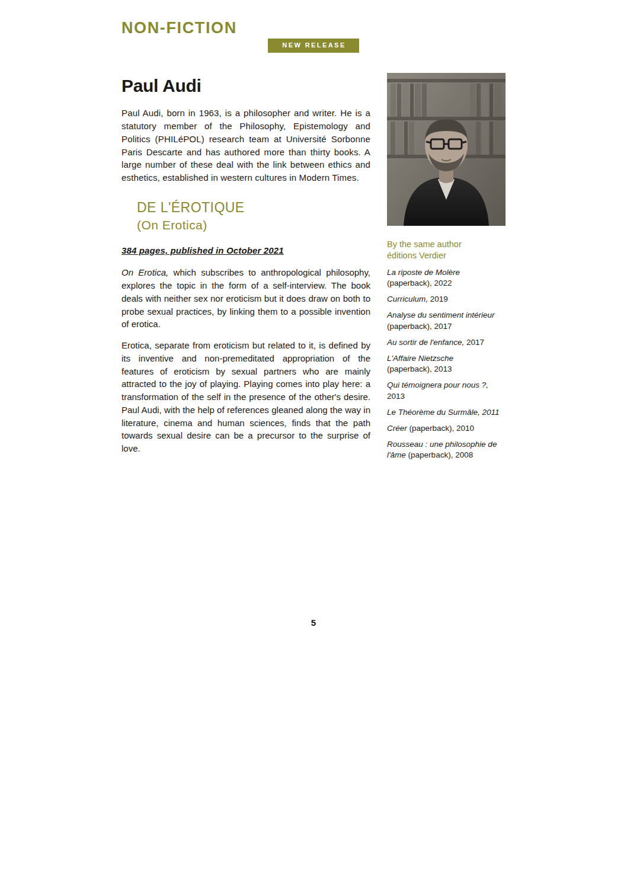NON-FICTION
New release
Paul Audi
Paul Audi, born in 1963, is a philosopher and writer. He is a statutory member of the Philosophy, Epistemology and Politics (PHILéPOL) research team at Université Sorbonne Paris Descarte and has authored more than thirty books. A large number of these deal with the link between ethics and esthetics, established in western cultures in Modern Times.
DE L'ÉROTIQUE(On Erotica)
384 pages, published in October 2021
On Erotica, which subscribes to anthropological philosophy, explores the topic in the form of a self-interview. The book deals with neither sex nor eroticism but it does draw on both to probe sexual practices, by linking them to a possible invention of erotica.
Erotica, separate from eroticism but related to it, is defined by its inventive and non-premeditated appropriation of the features of eroticism by sexual partners who are mainly attracted to the joy of playing. Playing comes into play here: a transformation of the self in the presence of the other's desire. Paul Audi, with the help of references gleaned along the way in literature, cinema and human sciences, finds that the path towards sexual desire can be a precursor to the surprise of love.
By the same author
éditions Verdier
La riposte de Molère
(paperback), 2022
Curriculum, 2019
Analyse du sentiment intérieur
(paperback), 2017
Au sortir de l'enfance, 2017
L'Affaire Nietzsche
(paperback), 2013
Qui témoignera pour nous ?,
2013
Le Théorème du Surmâle, 2011
Créer (paperback), 2010
Rousseau : une philosophie de l'âme (paperback), 2008
5